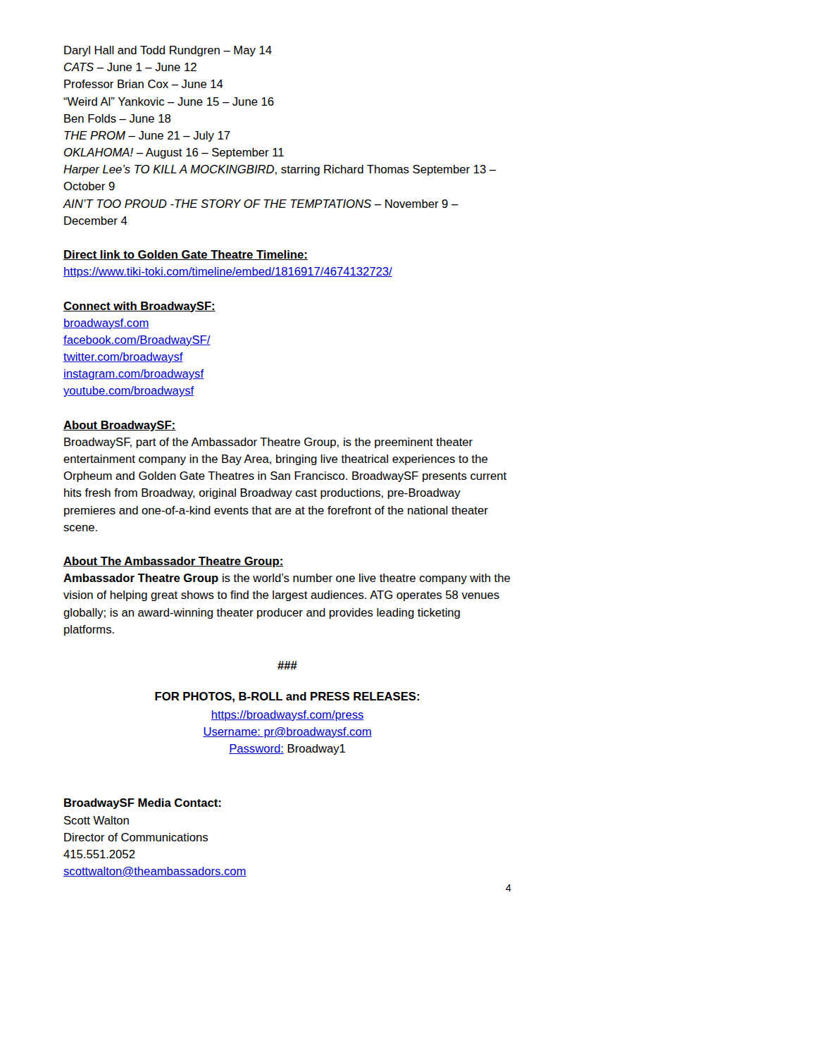Daryl Hall and Todd Rundgren – May 14
CATS – June 1 – June 12
Professor Brian Cox – June 14
“Weird Al” Yankovic – June 15 – June 16
Ben Folds – June 18
THE PROM – June 21 – July 17
OKLAHOMA! – August 16 – September 11
Harper Lee’s TO KILL A MOCKINGBIRD, starring Richard Thomas September 13 – October 9
AIN’T TOO PROUD -THE STORY OF THE TEMPTATIONS – November 9 – December 4
Direct link to Golden Gate Theatre Timeline:
https://www.tiki-toki.com/timeline/embed/1816917/4674132723/
Connect with BroadwaySF:
broadwaysf.com
facebook.com/BroadwaySF/
twitter.com/broadwaysf
instagram.com/broadwaysf
youtube.com/broadwaysf
About BroadwaySF:
BroadwaySF, part of the Ambassador Theatre Group, is the preeminent theater entertainment company in the Bay Area, bringing live theatrical experiences to the Orpheum and Golden Gate Theatres in San Francisco. BroadwaySF presents current hits fresh from Broadway, original Broadway cast productions, pre-Broadway premieres and one-of-a-kind events that are at the forefront of the national theater scene.
About The Ambassador Theatre Group:
Ambassador Theatre Group is the world’s number one live theatre company with the vision of helping great shows to find the largest audiences. ATG operates 58 venues globally; is an award-winning theater producer and provides leading ticketing platforms.
###
FOR PHOTOS, B-ROLL and PRESS RELEASES:
https://broadwaysf.com/press
Username: pr@broadwaysf.com
Password: Broadway1
BroadwaySF Media Contact:
Scott Walton
Director of Communications
415.551.2052
scottwalton@theambassadors.com
4